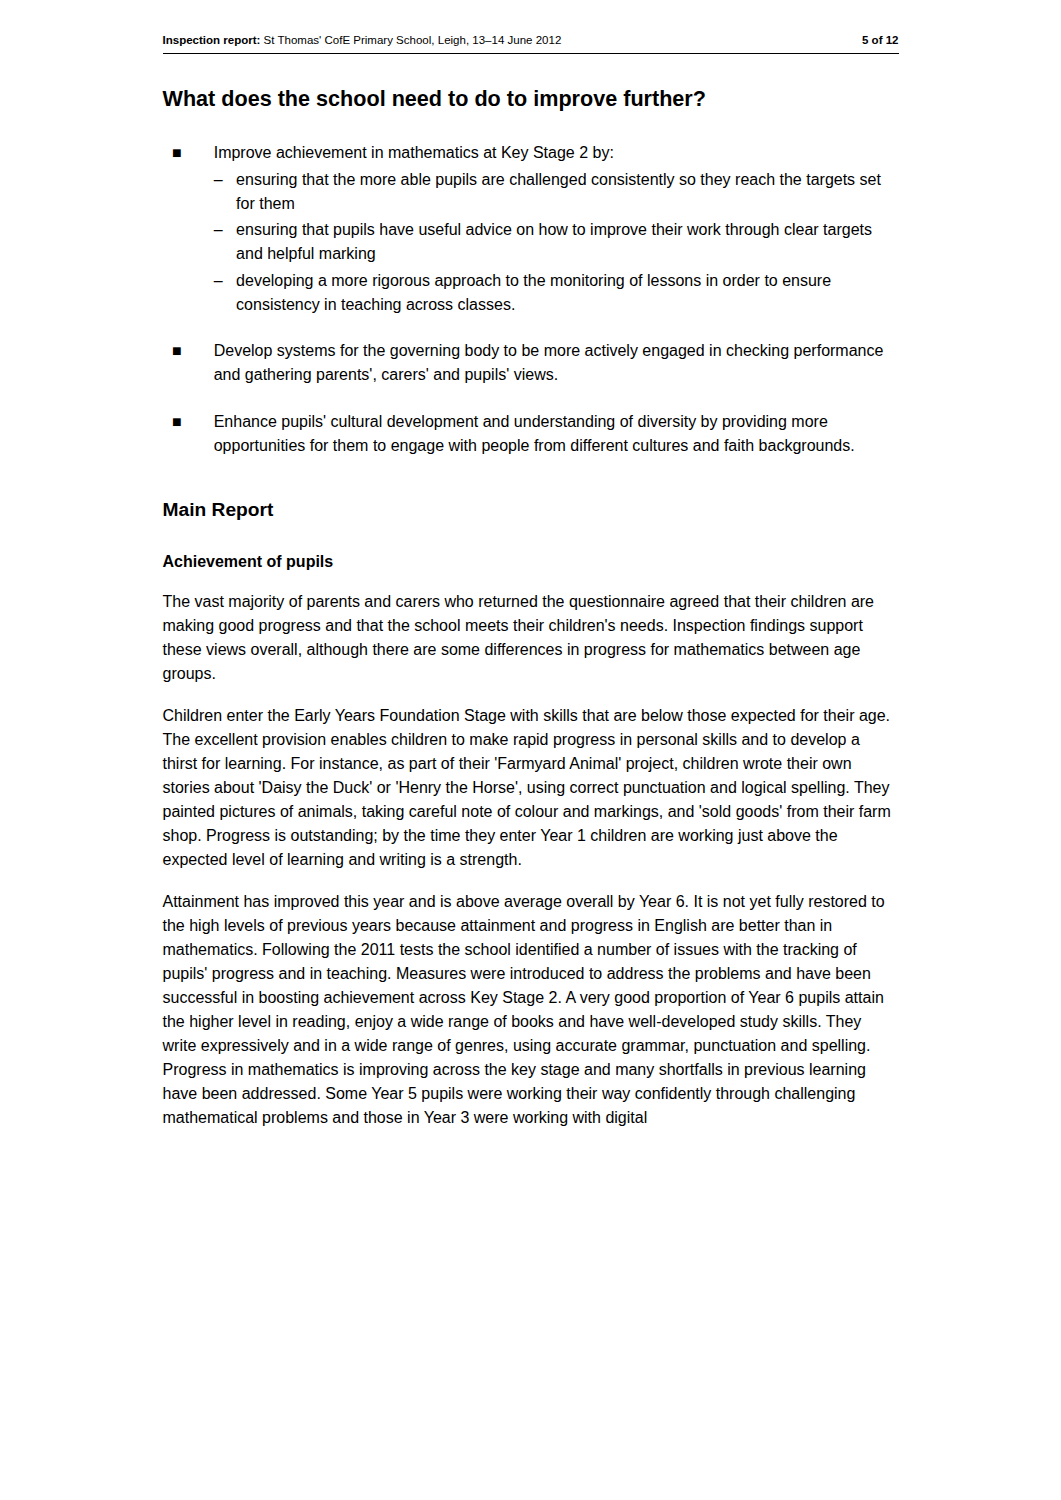Inspection report: St Thomas' CofE Primary School, Leigh, 13–14 June 2012
5 of 12
What does the school need to do to improve further?
Improve achievement in mathematics at Key Stage 2 by:
ensuring that the more able pupils are challenged consistently so they reach the targets set for them
ensuring that pupils have useful advice on how to improve their work through clear targets and helpful marking
developing a more rigorous approach to the monitoring of lessons in order to ensure consistency in teaching across classes.
Develop systems for the governing body to be more actively engaged in checking performance and gathering parents', carers' and pupils' views.
Enhance pupils' cultural development and understanding of diversity by providing more opportunities for them to engage with people from different cultures and faith backgrounds.
Main Report
Achievement of pupils
The vast majority of parents and carers who returned the questionnaire agreed that their children are making good progress and that the school meets their children's needs. Inspection findings support these views overall, although there are some differences in progress for mathematics between age groups.
Children enter the Early Years Foundation Stage with skills that are below those expected for their age. The excellent provision enables children to make rapid progress in personal skills and to develop a thirst for learning. For instance, as part of their 'Farmyard Animal' project, children wrote their own stories about 'Daisy the Duck' or 'Henry the Horse', using correct punctuation and logical spelling. They painted pictures of animals, taking careful note of colour and markings, and 'sold goods' from their farm shop. Progress is outstanding; by the time they enter Year 1 children are working just above the expected level of learning and writing is a strength.
Attainment has improved this year and is above average overall by Year 6. It is not yet fully restored to the high levels of previous years because attainment and progress in English are better than in mathematics. Following the 2011 tests the school identified a number of issues with the tracking of pupils' progress and in teaching. Measures were introduced to address the problems and have been successful in boosting achievement across Key Stage 2. A very good proportion of Year 6 pupils attain the higher level in reading, enjoy a wide range of books and have well-developed study skills. They write expressively and in a wide range of genres, using accurate grammar, punctuation and spelling. Progress in mathematics is improving across the key stage and many shortfalls in previous learning have been addressed. Some Year 5 pupils were working their way confidently through challenging mathematical problems and those in Year 3 were working with digital